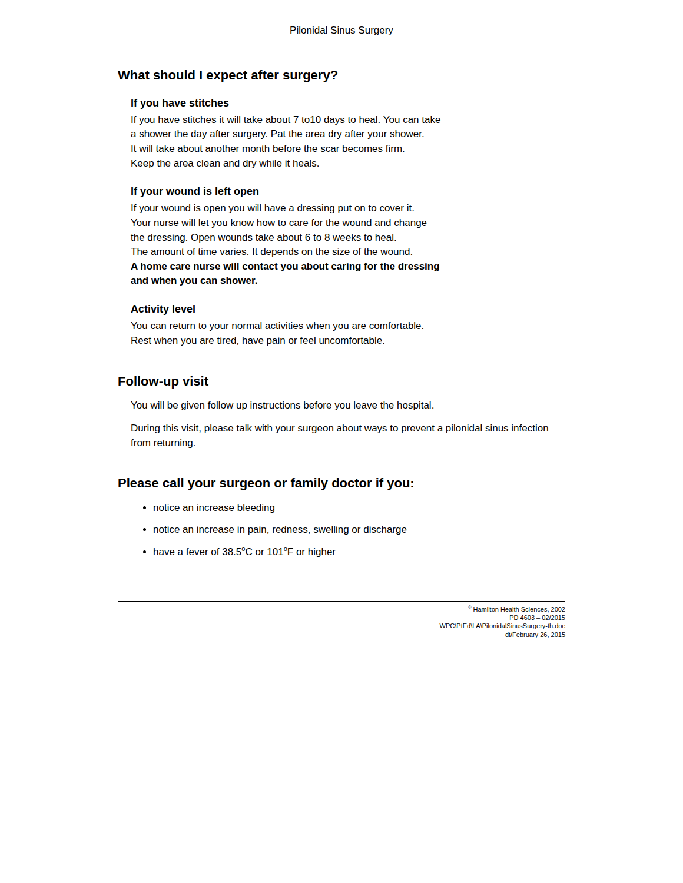Pilonidal Sinus Surgery
What should I expect after surgery?
If you have stitches
If you have stitches it will take about 7 to10 days to heal. You can take
a shower the day after surgery. Pat the area dry after your shower.
It will take about another month before the scar becomes firm.
Keep the area clean and dry while it heals.
If your wound is left open
If your wound is open you will have a dressing put on to cover it.
Your nurse will let you know how to care for the wound and change
the dressing. Open wounds take about 6 to 8 weeks to heal.
The amount of time varies. It depends on the size of the wound.
A home care nurse will contact you about caring for the dressing
and when you can shower.
Activity level
You can return to your normal activities when you are comfortable.
Rest when you are tired, have pain or feel uncomfortable.
Follow-up visit
You will be given follow up instructions before you leave the hospital.
During this visit, please talk with your surgeon about ways to prevent a pilonidal sinus infection from returning.
Please call your surgeon or family doctor if you:
notice an increase bleeding
notice an increase in pain, redness, swelling or discharge
have a fever of 38.5oC or 101oF or higher
© Hamilton Health Sciences, 2002
PD 4603 – 02/2015
WPC\PtEd\LA\PilonidalSinusSurgery-th.doc
dt/February 26, 2015